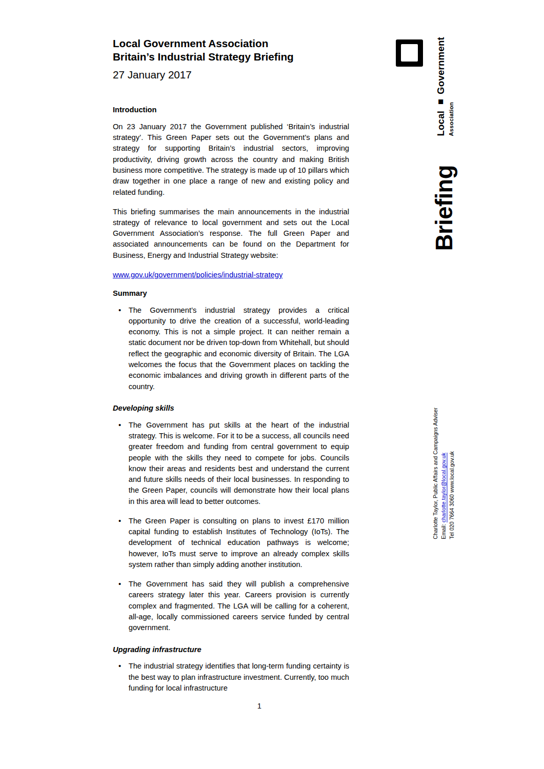Local ■ Government
Association
Briefing
Charlotte Taylor, Public Affairs and Campaigns Adviser
Email: charlotte.taylor@local.gov.uk
Tel 020 7664 3060 www.local.gov.uk
Local Government Association
Britain’s Industrial Strategy Briefing
27 January 2017
Introduction
On 23 January 2017 the Government published ‘Britain’s industrial strategy’. This Green Paper sets out the Government’s plans and strategy for supporting Britain’s industrial sectors, improving productivity, driving growth across the country and making British business more competitive. The strategy is made up of 10 pillars which draw together in one place a range of new and existing policy and related funding.
This briefing summarises the main announcements in the industrial strategy of relevance to local government and sets out the Local Government Association’s response. The full Green Paper and associated announcements can be found on the Department for Business, Energy and Industrial Strategy website:
www.gov.uk/government/policies/industrial-strategy
Summary
The Government’s industrial strategy provides a critical opportunity to drive the creation of a successful, world-leading economy. This is not a simple project. It can neither remain a static document nor be driven top-down from Whitehall, but should reflect the geographic and economic diversity of Britain. The LGA welcomes the focus that the Government places on tackling the economic imbalances and driving growth in different parts of the country.
Developing skills
The Government has put skills at the heart of the industrial strategy. This is welcome. For it to be a success, all councils need greater freedom and funding from central government to equip people with the skills they need to compete for jobs. Councils know their areas and residents best and understand the current and future skills needs of their local businesses. In responding to the Green Paper, councils will demonstrate how their local plans in this area will lead to better outcomes.
The Green Paper is consulting on plans to invest £170 million capital funding to establish Institutes of Technology (IoTs). The development of technical education pathways is welcome; however, IoTs must serve to improve an already complex skills system rather than simply adding another institution.
The Government has said they will publish a comprehensive careers strategy later this year. Careers provision is currently complex and fragmented. The LGA will be calling for a coherent, all-age, locally commissioned careers service funded by central government.
Upgrading infrastructure
The industrial strategy identifies that long-term funding certainty is the best way to plan infrastructure investment. Currently, too much funding for local infrastructure
1